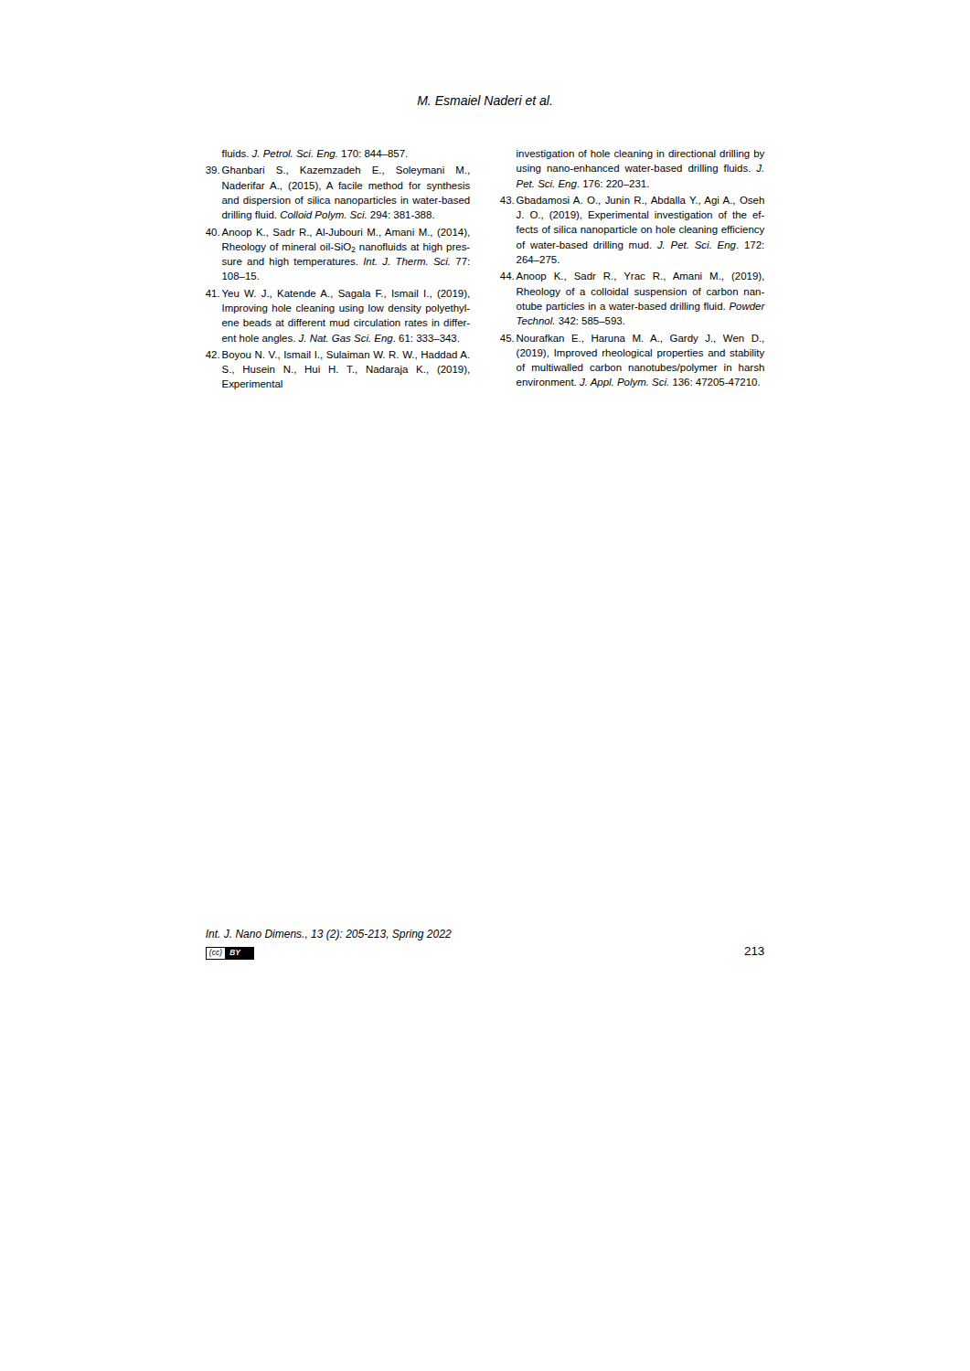M. Esmaiel Naderi et al.
fluids. J. Petrol. Sci. Eng. 170: 844–857.
39. Ghanbari S., Kazemzadeh E., Soleymani M., Naderifar A., (2015), A facile method for synthesis and dispersion of silica nanoparticles in water-based drilling fluid. Colloid Polym. Sci. 294: 381-388.
40. Anoop K., Sadr R., Al-Jubouri M., Amani M., (2014), Rheology of mineral oil-SiO2 nanofluids at high pressure and high temperatures. Int. J. Therm. Sci. 77: 108–15.
41. Yeu W. J., Katende A., Sagala F., Ismail I., (2019), Improving hole cleaning using low density polyethylene beads at different mud circulation rates in different hole angles. J. Nat. Gas Sci. Eng. 61: 333–343.
42. Boyou N. V., Ismail I., Sulaiman W. R. W., Haddad A. S., Husein N., Hui H. T., Nadaraja K., (2019), Experimental
investigation of hole cleaning in directional drilling by using nano-enhanced water-based drilling fluids. J. Pet. Sci. Eng. 176: 220–231.
43. Gbadamosi A. O., Junin R., Abdalla Y., Agi A., Oseh J. O., (2019), Experimental investigation of the effects of silica nanoparticle on hole cleaning efficiency of water-based drilling mud. J. Pet. Sci. Eng. 172: 264–275.
44. Anoop K., Sadr R., Yrac R., Amani M., (2019), Rheology of a colloidal suspension of carbon nanotube particles in a water-based drilling fluid. Powder Technol. 342: 585–593.
45. Nourafkan E., Haruna M. A., Gardy J., Wen D., (2019), Improved rheological properties and stability of multiwalled carbon nanotubes/polymer in harsh environment. J. Appl. Polym. Sci. 136: 47205-47210.
Int. J. Nano Dimens., 13 (2): 205-213, Spring 2022
(cc) BY
213